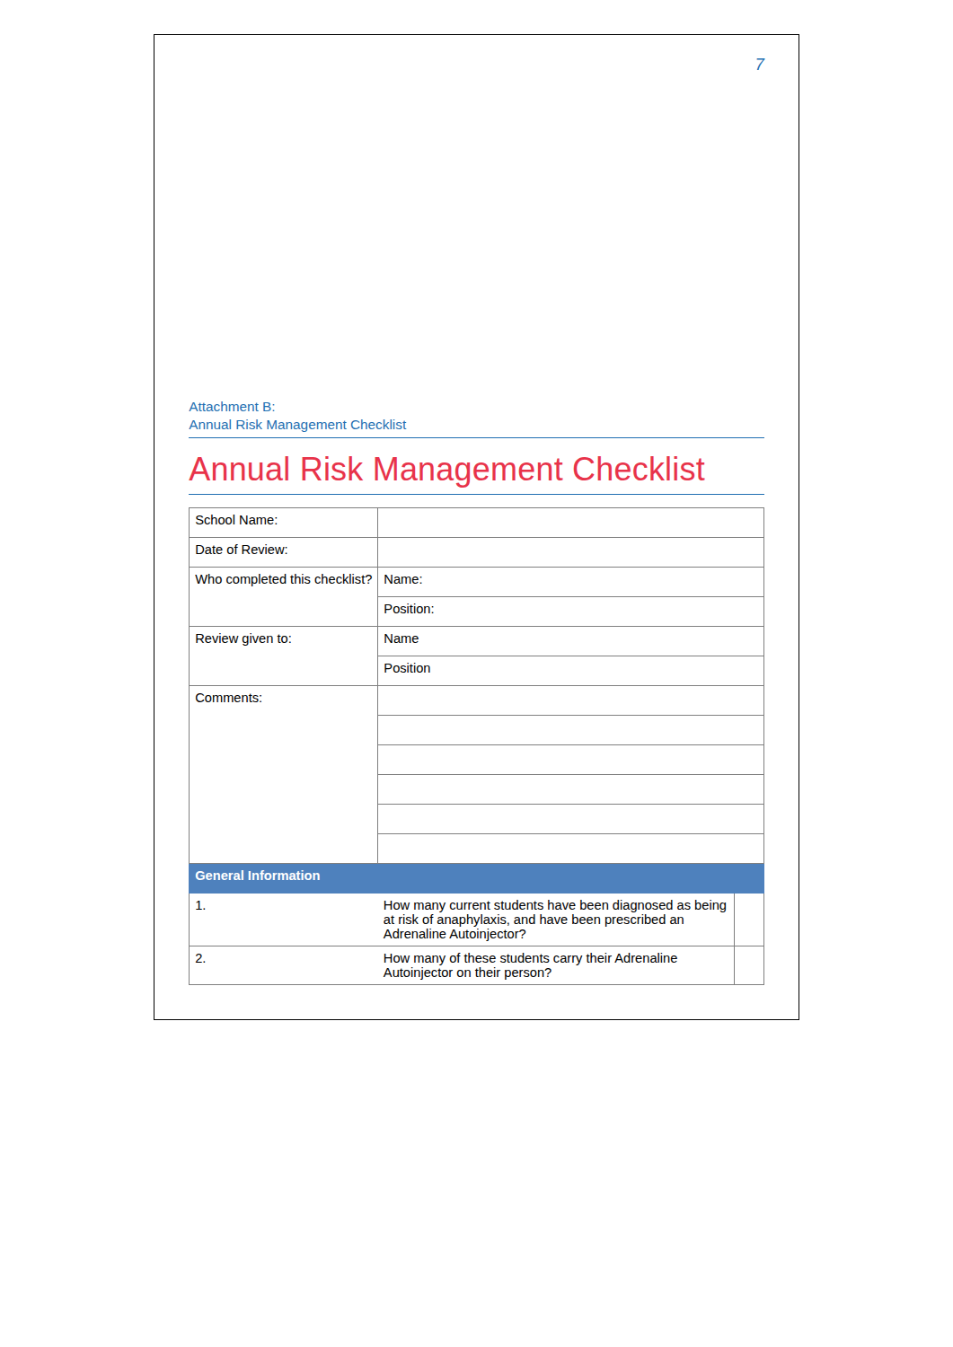7
Attachment B:
Annual Risk Management Checklist
Annual Risk Management Checklist
| School Name: | |
| Date of Review: | |
| Who completed this checklist? | Name: |
| Position: |
| Review given to: | Name |
| Position |
| Comments: | |
| General Information |
| 1. | How many current students have been diagnosed as being at risk of anaphylaxis, and have been prescribed an Adrenaline Autoinjector? | |
| 2. | How many of these students carry their Adrenaline Autoinjector on their person? | |